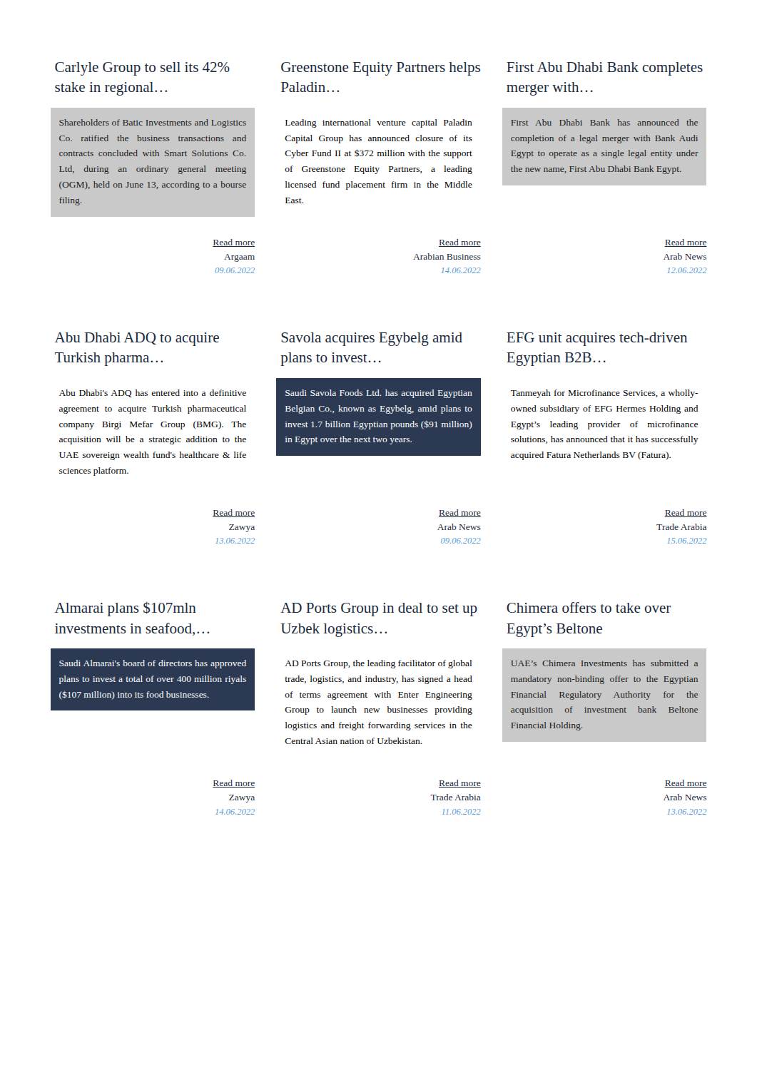Carlyle Group to sell its 42% stake in regional…
Shareholders of Batic Investments and Logistics Co. ratified the business transactions and contracts concluded with Smart Solutions Co. Ltd, during an ordinary general meeting (OGM), held on June 13, according to a bourse filing.
Read more Argaam 09.06.2022
Greenstone Equity Partners helps Paladin…
Leading international venture capital Paladin Capital Group has announced closure of its Cyber Fund II at $372 million with the support of Greenstone Equity Partners, a leading licensed fund placement firm in the Middle East.
Read more Arabian Business 14.06.2022
First Abu Dhabi Bank completes merger with…
First Abu Dhabi Bank has announced the completion of a legal merger with Bank Audi Egypt to operate as a single legal entity under the new name, First Abu Dhabi Bank Egypt.
Read more Arab News 12.06.2022
Abu Dhabi ADQ to acquire Turkish pharma…
Abu Dhabi's ADQ has entered into a definitive agreement to acquire Turkish pharmaceutical company Birgi Mefar Group (BMG). The acquisition will be a strategic addition to the UAE sovereign wealth fund's healthcare & life sciences platform.
Read more Zawya 13.06.2022
Savola acquires Egybelg amid plans to invest…
Saudi Savola Foods Ltd. has acquired Egyptian Belgian Co., known as Egybelg, amid plans to invest 1.7 billion Egyptian pounds ($91 million) in Egypt over the next two years.
Read more Arab News 09.06.2022
EFG unit acquires tech-driven Egyptian B2B…
Tanmeyah for Microfinance Services, a wholly-owned subsidiary of EFG Hermes Holding and Egypt’s leading provider of microfinance solutions, has announced that it has successfully acquired Fatura Netherlands BV (Fatura).
Read more Trade Arabia 15.06.2022
Almarai plans $107mln investments in seafood,…
Saudi Almarai's board of directors has approved plans to invest a total of over 400 million riyals ($107 million) into its food businesses.
Read more Zawya 14.06.2022
AD Ports Group in deal to set up Uzbek logistics…
AD Ports Group, the leading facilitator of global trade, logistics, and industry, has signed a head of terms agreement with Enter Engineering Group to launch new businesses providing logistics and freight forwarding services in the Central Asian nation of Uzbekistan.
Read more Trade Arabia 11.06.2022
Chimera offers to take over Egypt’s Beltone
UAE’s Chimera Investments has submitted a mandatory non-binding offer to the Egyptian Financial Regulatory Authority for the acquisition of investment bank Beltone Financial Holding.
Read more Arab News 13.06.2022